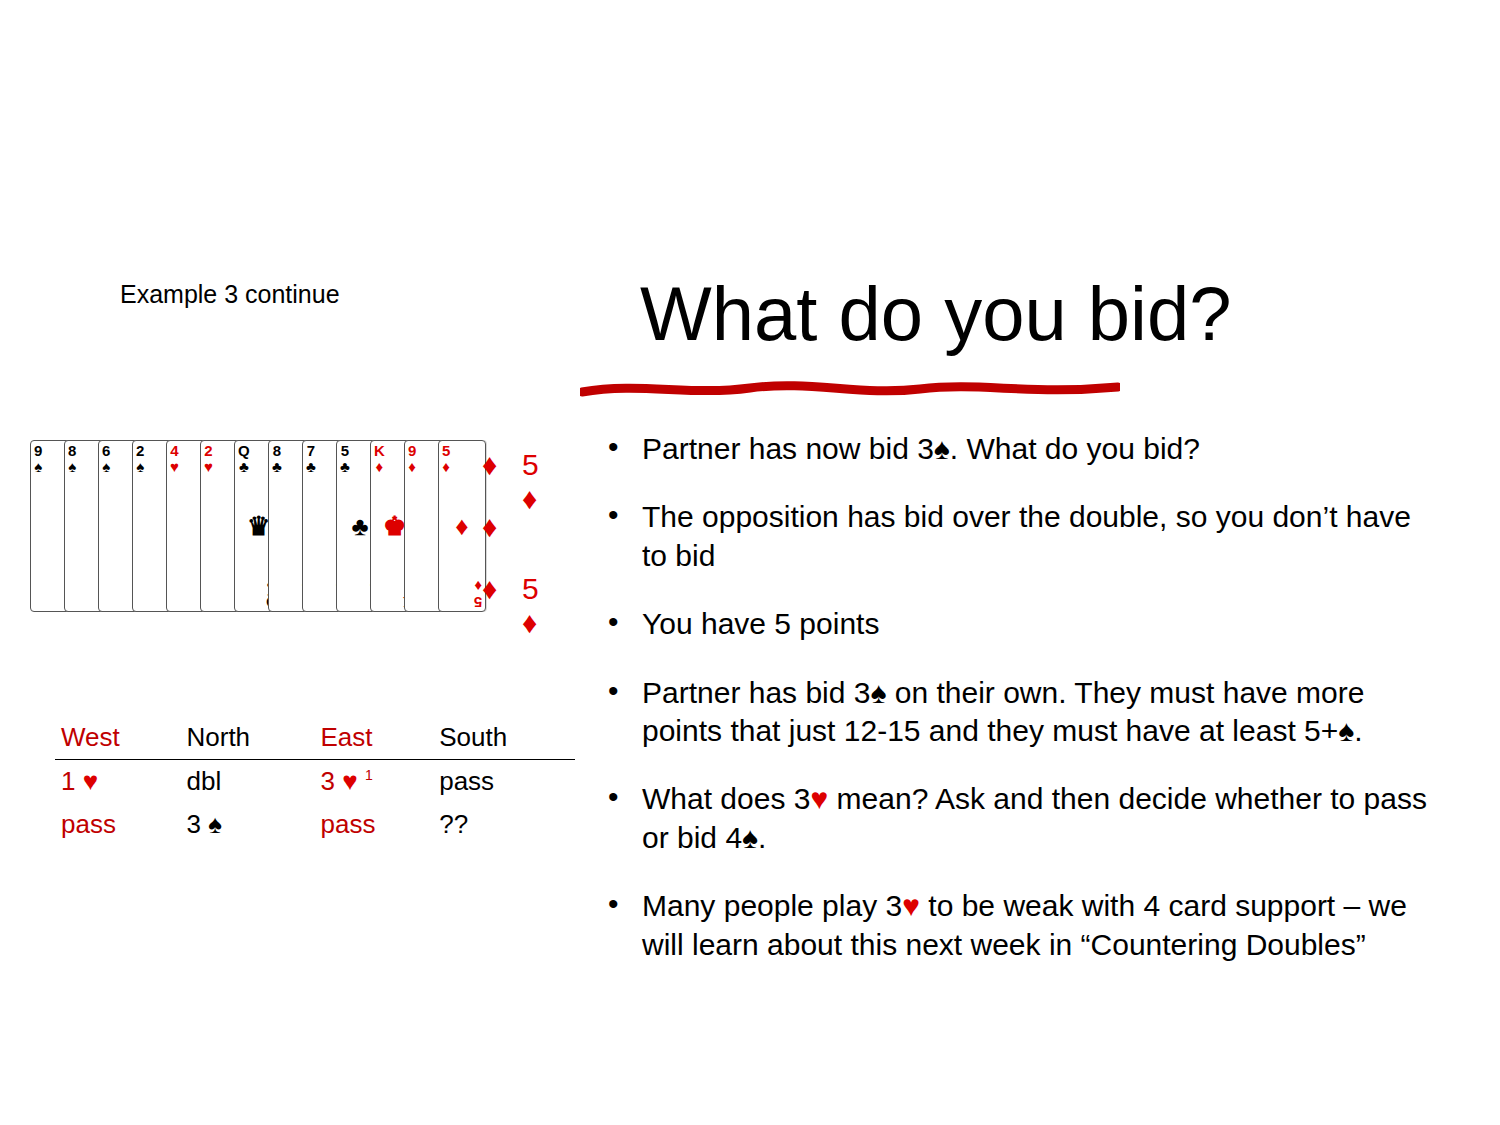Example 3 continue
What do you bid?
9
♠
9
♠
8
♠
8
♠
6
♠
6
♠
2
♠
2
♠
4
♥
4
♥
2
♥
2
♥
Q
♣
♛
Q
♣
8
♣
8
♣
7
♣
7
♣
5
♣
♣
5
♣
K
♦
♚
K
♦
9
♦
9
♦
5
♦
♦
5
♦
♦ ♦ ♦ 5
♦ 5
♦
| West | North | East | South |
| --- | --- | --- | --- |
| 1 ♥ | dbl | 3 ♥ 1 | pass |
| pass | 3 ♠ | pass | ?? |
Partner has now bid 3♠. What do you bid?
The opposition has bid over the double, so you don’t have to bid
You have 5 points
Partner has bid 3♠ on their own. They must have more points that just 12-15 and they must have at least 5+♠.
What does 3♥ mean? Ask and then decide whether to pass or bid 4♠.
Many people play 3♥ to be weak with 4 card support – we will learn about this next week in “Countering Doubles”